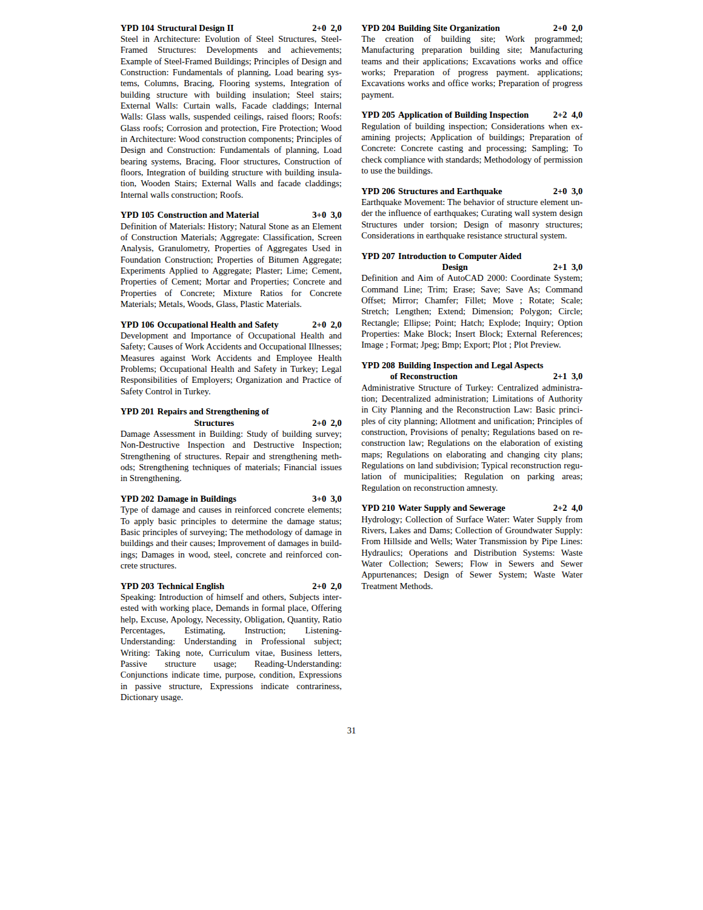YPD 104 Structural Design II 2+0 2,0
Steel in Architecture: Evolution of Steel Structures, Steel-Framed Structures: Developments and achievements; Example of Steel-Framed Buildings; Principles of Design and Construction: Fundamentals of planning, Load bearing systems, Columns, Bracing, Flooring systems, Integration of building structure with building insulation; Steel stairs; External Walls: Curtain walls, Facade claddings; Internal Walls: Glass walls, suspended ceilings, raised floors; Roofs: Glass roofs; Corrosion and protection, Fire Protection; Wood in Architecture: Wood construction components; Principles of Design and Construction: Fundamentals of planning, Load bearing systems, Bracing, Floor structures, Construction of floors, Integration of building structure with building insulation, Wooden Stairs; External Walls and facade claddings; Internal walls construction; Roofs.
YPD 105 Construction and Material 3+0 3,0
Definition of Materials: History; Natural Stone as an Element of Construction Materials; Aggregate: Classification, Screen Analysis, Granulometry, Properties of Aggregates Used in Foundation Construction; Properties of Bitumen Aggregate; Experiments Applied to Aggregate; Plaster; Lime; Cement, Properties of Cement; Mortar and Properties; Concrete and Properties of Concrete; Mixture Ratios for Concrete Materials; Metals, Woods, Glass, Plastic Materials.
YPD 106 Occupational Health and Safety 2+0 2,0
Development and Importance of Occupational Health and Safety; Causes of Work Accidents and Occupational Illnesses; Measures against Work Accidents and Employee Health Problems; Occupational Health and Safety in Turkey; Legal Responsibilities of Employers; Organization and Practice of Safety Control in Turkey.
YPD 201 Repairs and Strengthening of
Structures 2+0 2,0
Damage Assessment in Building: Study of building survey; Non-Destructive Inspection and Destructive Inspection; Strengthening of structures. Repair and strengthening methods; Strengthening techniques of materials; Financial issues in Strengthening.
YPD 202 Damage in Buildings 3+0 3,0
Type of damage and causes in reinforced concrete elements; To apply basic principles to determine the damage status; Basic principles of surveying; The methodology of damage in buildings and their causes; Improvement of damages in buildings; Damages in wood, steel, concrete and reinforced concrete structures.
YPD 203 Technical English 2+0 2,0
Speaking: Introduction of himself and others, Subjects interested with working place, Demands in formal place, Offering help, Excuse, Apology, Necessity, Obligation, Quantity, Ratio Percentages, Estimating, Instruction; Listening-Understanding: Understanding in Professional subject; Writing: Taking note, Curriculum vitae, Business letters, Passive structure usage; Reading-Understanding: Conjunctions indicate time, purpose, condition, Expressions in passive structure, Expressions indicate contrariness, Dictionary usage.
YPD 204 Building Site Organization 2+0 2,0
The creation of building site; Work programmed; Manufacturing preparation building site; Manufacturing teams and their applications; Excavations works and office works; Preparation of progress payment. applications; Excavations works and office works; Preparation of progress payment.
YPD 205 Application of Building Inspection 2+2 4,0
Regulation of building inspection; Considerations when examining projects; Application of buildings; Preparation of Concrete: Concrete casting and processing; Sampling; To check compliance with standards; Methodology of permission to use the buildings.
YPD 206 Structures and Earthquake 2+0 3,0
Earthquake Movement: The behavior of structure element under the influence of earthquakes; Curating wall system design Structures under torsion; Design of masonry structures; Considerations in earthquake resistance structural system.
YPD 207 Introduction to Computer Aided
Design 2+1 3,0
Definition and Aim of AutoCAD 2000: Coordinate System; Command Line; Trim; Erase; Save; Save As; Command Offset; Mirror; Chamfer; Fillet; Move ; Rotate; Scale; Stretch; Lengthen; Extend; Dimension; Polygon; Circle; Rectangle; Ellipse; Point; Hatch; Explode; Inquiry; Option Properties: Make Block; Insert Block; External References; Image ; Format; Jpeg; Bmp; Export; Plot ; Plot Preview.
YPD 208 Building Inspection and Legal Aspects
of Reconstruction 2+1 3,0
Administrative Structure of Turkey: Centralized administration; Decentralized administration; Limitations of Authority in City Planning and the Reconstruction Law: Basic principles of city planning; Allotment and unification; Principles of construction, Provisions of penalty; Regulations based on reconstruction law; Regulations on the elaboration of existing maps; Regulations on elaborating and changing city plans; Regulations on land subdivision; Typical reconstruction regulation of municipalities; Regulation on parking areas; Regulation on reconstruction amnesty.
YPD 210 Water Supply and Sewerage 2+2 4,0
Hydrology; Collection of Surface Water: Water Supply from Rivers, Lakes and Dams; Collection of Groundwater Supply: From Hillside and Wells; Water Transmission by Pipe Lines: Hydraulics; Operations and Distribution Systems: Waste Water Collection; Sewers; Flow in Sewers and Sewer Appurtenances; Design of Sewer System; Waste Water Treatment Methods.
31